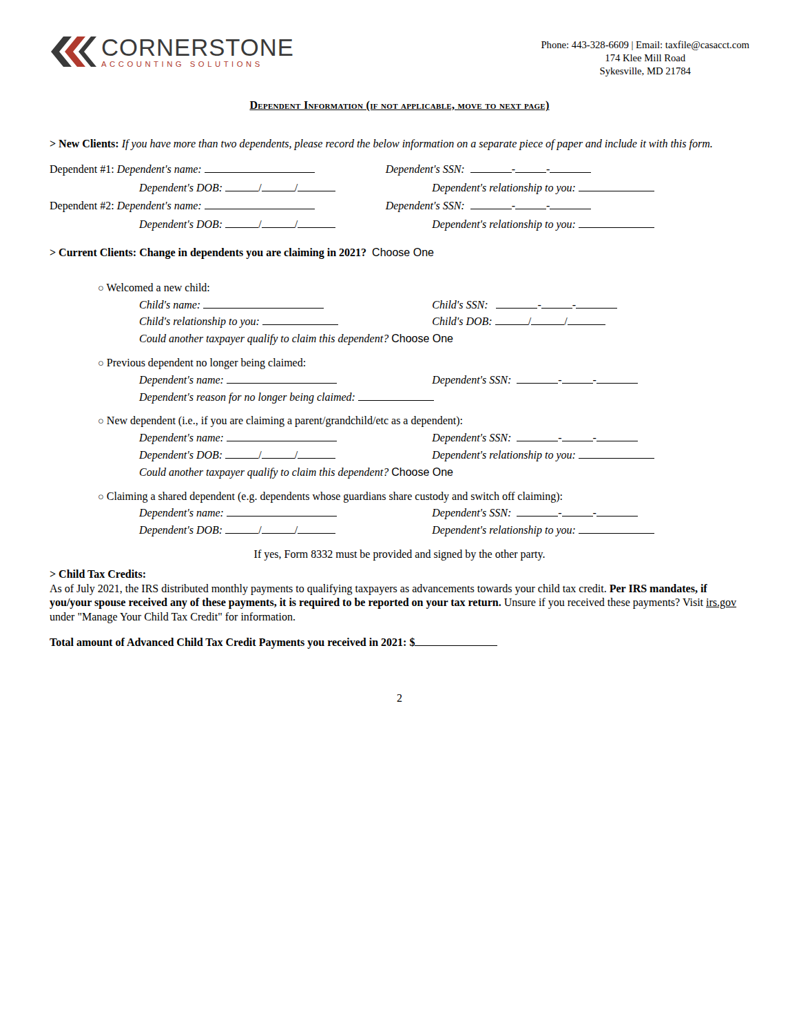CORNERSTONE
ACCOUNTING SOLUTIONS
Phone: 443-328-6609 | Email: taxfile@casacct.com
174 Klee Mill Road
Sykesville, MD 21784
Dependent Information (if not applicable, move to next page)
> New Clients: If you have more than two dependents, please record the below information on a separate piece of paper and include it with this form.
Dependent #1: Dependent's name:
Dependent's SSN: - -
Dependent's DOB: / /
Dependent's relationship to you:
Dependent #2: Dependent's name:
Dependent's SSN: - -
Dependent's DOB: / /
Dependent's relationship to you:
> Current Clients: Change in dependents you are claiming in 2021? Choose One
○ Welcomed a new child:
Child's name:
Child's SSN: - -
Child's relationship to you:
Child's DOB: / /
Could another taxpayer qualify to claim this dependent? Choose One
○ Previous dependent no longer being claimed:
Dependent's name:
Dependent's SSN: - -
Dependent's reason for no longer being claimed:
○ New dependent (i.e., if you are claiming a parent/grandchild/etc as a dependent):
Dependent's name:
Dependent's SSN: - -
Dependent's DOB: / /
Dependent's relationship to you:
Could another taxpayer qualify to claim this dependent? Choose One
○ Claiming a shared dependent (e.g. dependents whose guardians share custody and switch off claiming):
Dependent's name:
Dependent's SSN: - -
Dependent's DOB: / /
Dependent's relationship to you:
If yes, Form 8332 must be provided and signed by the other party.
> Child Tax Credits:
As of July 2021, the IRS distributed monthly payments to qualifying taxpayers as advancements towards your child tax credit. Per IRS mandates, if you/your spouse received any of these payments, it is required to be reported on your tax return. Unsure if you received these payments? Visit irs.gov under "Manage Your Child Tax Credit" for information.
Total amount of Advanced Child Tax Credit Payments you received in 2021: $
2